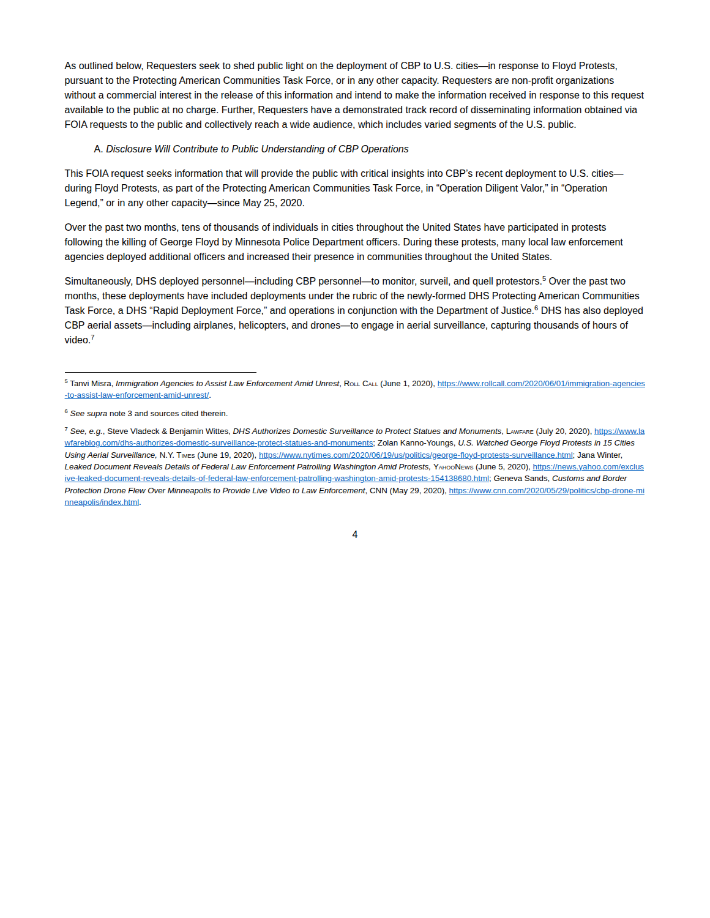As outlined below, Requesters seek to shed public light on the deployment of CBP to U.S. cities—in response to Floyd Protests, pursuant to the Protecting American Communities Task Force, or in any other capacity. Requesters are non-profit organizations without a commercial interest in the release of this information and intend to make the information received in response to this request available to the public at no charge. Further, Requesters have a demonstrated track record of disseminating information obtained via FOIA requests to the public and collectively reach a wide audience, which includes varied segments of the U.S. public.
A. Disclosure Will Contribute to Public Understanding of CBP Operations
This FOIA request seeks information that will provide the public with critical insights into CBP’s recent deployment to U.S. cities—during Floyd Protests, as part of the Protecting American Communities Task Force, in “Operation Diligent Valor,” in “Operation Legend,” or in any other capacity—since May 25, 2020.
Over the past two months, tens of thousands of individuals in cities throughout the United States have participated in protests following the killing of George Floyd by Minnesota Police Department officers. During these protests, many local law enforcement agencies deployed additional officers and increased their presence in communities throughout the United States.
Simultaneously, DHS deployed personnel—including CBP personnel—to monitor, surveil, and quell protestors.5 Over the past two months, these deployments have included deployments under the rubric of the newly-formed DHS Protecting American Communities Task Force, a DHS “Rapid Deployment Force,” and operations in conjunction with the Department of Justice.6 DHS has also deployed CBP aerial assets—including airplanes, helicopters, and drones—to engage in aerial surveillance, capturing thousands of hours of video.7
5 Tanvi Misra, Immigration Agencies to Assist Law Enforcement Amid Unrest, Roll Call (June 1, 2020), https://www.rollcall.com/2020/06/01/immigration-agencies-to-assist-law-enforcement-amid-unrest/.
6 See supra note 3 and sources cited therein.
7 See, e.g., Steve Vladeck & Benjamin Wittes, DHS Authorizes Domestic Surveillance to Protect Statues and Monuments, Lawfare (July 20, 2020), https://www.lawfareblog.com/dhs-authorizes-domestic-surveillance-protect-statues-and-monuments; Zolan Kanno-Youngs, U.S. Watched George Floyd Protests in 15 Cities Using Aerial Surveillance, N.Y. Times (June 19, 2020), https://www.nytimes.com/2020/06/19/us/politics/george-floyd-protests-surveillance.html; Jana Winter, Leaked Document Reveals Details of Federal Law Enforcement Patrolling Washington Amid Protests, YahooNews (June 5, 2020), https://news.yahoo.com/exclusive-leaked-document-reveals-details-of-federal-law-enforcement-patrolling-washington-amid-protests-154138680.html; Geneva Sands, Customs and Border Protection Drone Flew Over Minneapolis to Provide Live Video to Law Enforcement, CNN (May 29, 2020), https://www.cnn.com/2020/05/29/politics/cbp-drone-minneapolis/index.html.
4